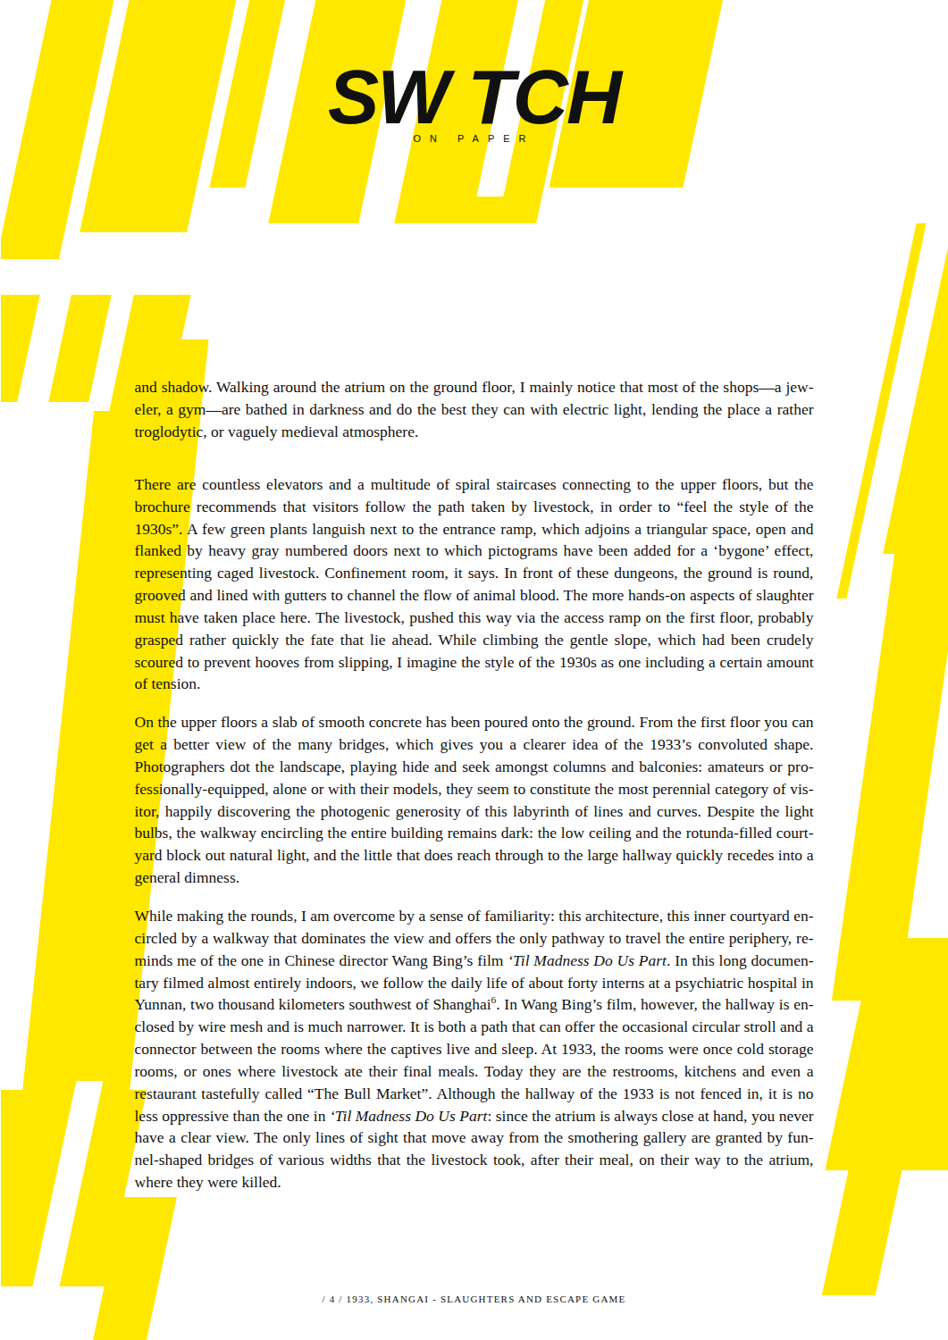SW TCH
ON PAPER
and shadow. Walking around the atrium on the ground floor, I mainly notice that most of the shops—a jeweler, a gym—are bathed in darkness and do the best they can with electric light, lending the place a rather troglodytic, or vaguely medieval atmosphere.
There are countless elevators and a multitude of spiral staircases connecting to the upper floors, but the brochure recommends that visitors follow the path taken by livestock, in order to “feel the style of the 1930s”. A few green plants languish next to the entrance ramp, which adjoins a triangular space, open and flanked by heavy gray numbered doors next to which pictograms have been added for a ‘bygone’ effect, representing caged livestock. Confinement room, it says. In front of these dungeons, the ground is round, grooved and lined with gutters to channel the flow of animal blood. The more hands-on aspects of slaughter must have taken place here. The livestock, pushed this way via the access ramp on the first floor, probably grasped rather quickly the fate that lie ahead. While climbing the gentle slope, which had been crudely scoured to prevent hooves from slipping, I imagine the style of the 1930s as one including a certain amount of tension.
On the upper floors a slab of smooth concrete has been poured onto the ground. From the first floor you can get a better view of the many bridges, which gives you a clearer idea of the 1933’s convoluted shape. Photographers dot the landscape, playing hide and seek amongst columns and balconies: amateurs or professionally-equipped, alone or with their models, they seem to constitute the most perennial category of visitor, happily discovering the photogenic generosity of this labyrinth of lines and curves. Despite the light bulbs, the walkway encircling the entire building remains dark: the low ceiling and the rotunda-filled courtyard block out natural light, and the little that does reach through to the large hallway quickly recedes into a general dimness.
While making the rounds, I am overcome by a sense of familiarity: this architecture, this inner courtyard encircled by a walkway that dominates the view and offers the only pathway to travel the entire periphery, reminds me of the one in Chinese director Wang Bing’s film ‘Til Madness Do Us Part. In this long documentary filmed almost entirely indoors, we follow the daily life of about forty interns at a psychiatric hospital in Yunnan, two thousand kilometers southwest of Shanghai6. In Wang Bing’s film, however, the hallway is enclosed by wire mesh and is much narrower. It is both a path that can offer the occasional circular stroll and a connector between the rooms where the captives live and sleep. At 1933, the rooms were once cold storage rooms, or ones where livestock ate their final meals. Today they are the restrooms, kitchens and even a restaurant tastefully called “The Bull Market”. Although the hallway of the 1933 is not fenced in, it is no less oppressive than the one in ‘Til Madness Do Us Part: since the atrium is always close at hand, you never have a clear view. The only lines of sight that move away from the smothering gallery are granted by funnel-shaped bridges of various widths that the livestock took, after their meal, on their way to the atrium, where they were killed.
/ 4 / 1933, SHANGAI - SLAUGHTERS AND ESCAPE GAME